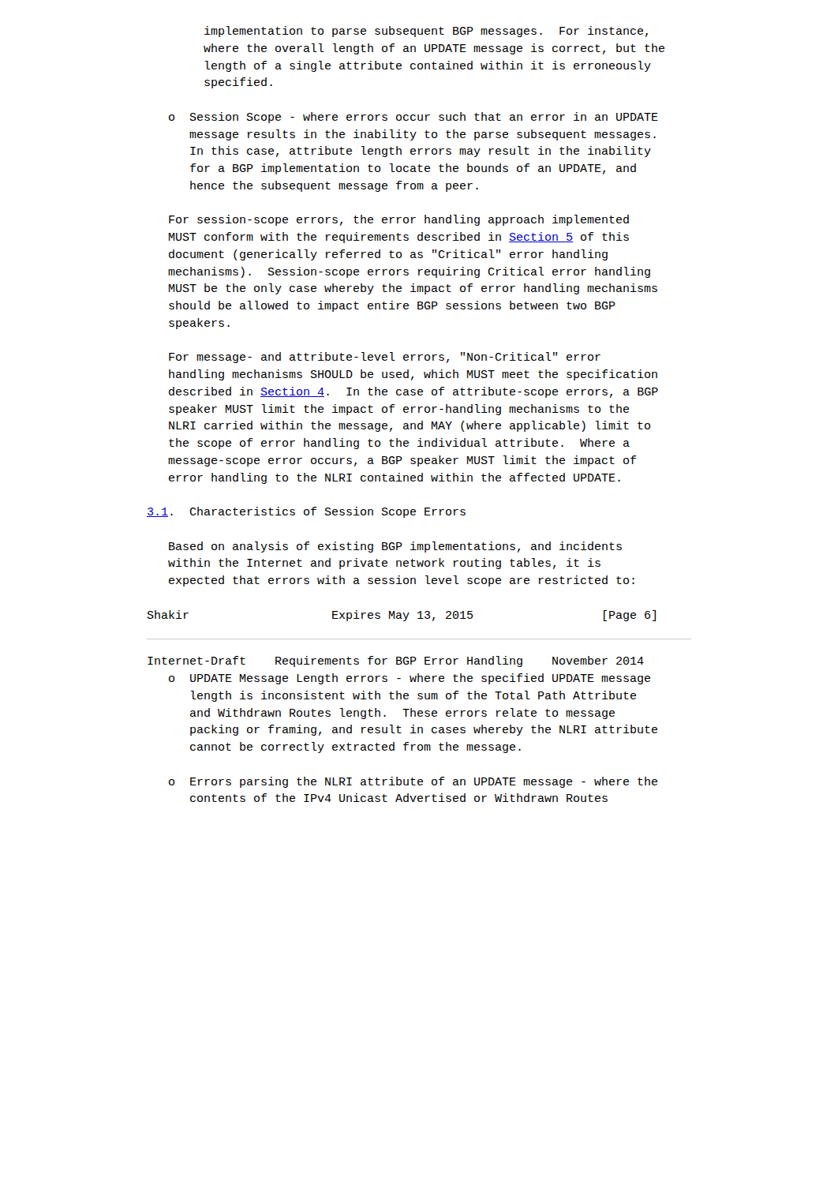implementation to parse subsequent BGP messages.  For instance,
        where the overall length of an UPDATE message is correct, but the
        length of a single attribute contained within it is erroneously
        specified.

   o  Session Scope - where errors occur such that an error in an UPDATE
      message results in the inability to the parse subsequent messages.
      In this case, attribute length errors may result in the inability
      for a BGP implementation to locate the bounds of an UPDATE, and
      hence the subsequent message from a peer.

   For session-scope errors, the error handling approach implemented
   MUST conform with the requirements described in Section 5 of this
   document (generically referred to as "Critical" error handling
   mechanisms).  Session-scope errors requiring Critical error handling
   MUST be the only case whereby the impact of error handling mechanisms
   should be allowed to impact entire BGP sessions between two BGP
   speakers.

   For message- and attribute-level errors, "Non-Critical" error
   handling mechanisms SHOULD be used, which MUST meet the specification
   described in Section 4.  In the case of attribute-scope errors, a BGP
   speaker MUST limit the impact of error-handling mechanisms to the
   NLRI carried within the message, and MAY (where applicable) limit to
   the scope of error handling to the individual attribute.  Where a
   message-scope error occurs, a BGP speaker MUST limit the impact of
   error handling to the NLRI contained within the affected UPDATE.

3.1.  Characteristics of Session Scope Errors

   Based on analysis of existing BGP implementations, and incidents
   within the Internet and private network routing tables, it is
   expected that errors with a session level scope are restricted to:
Shakir                    Expires May 13, 2015                  [Page 6]
Internet-Draft    Requirements for BGP Error Handling    November 2014
   o  UPDATE Message Length errors - where the specified UPDATE message
      length is inconsistent with the sum of the Total Path Attribute
      and Withdrawn Routes length.  These errors relate to message
      packing or framing, and result in cases whereby the NLRI attribute
      cannot be correctly extracted from the message.

   o  Errors parsing the NLRI attribute of an UPDATE message - where the
      contents of the IPv4 Unicast Advertised or Withdrawn Routes